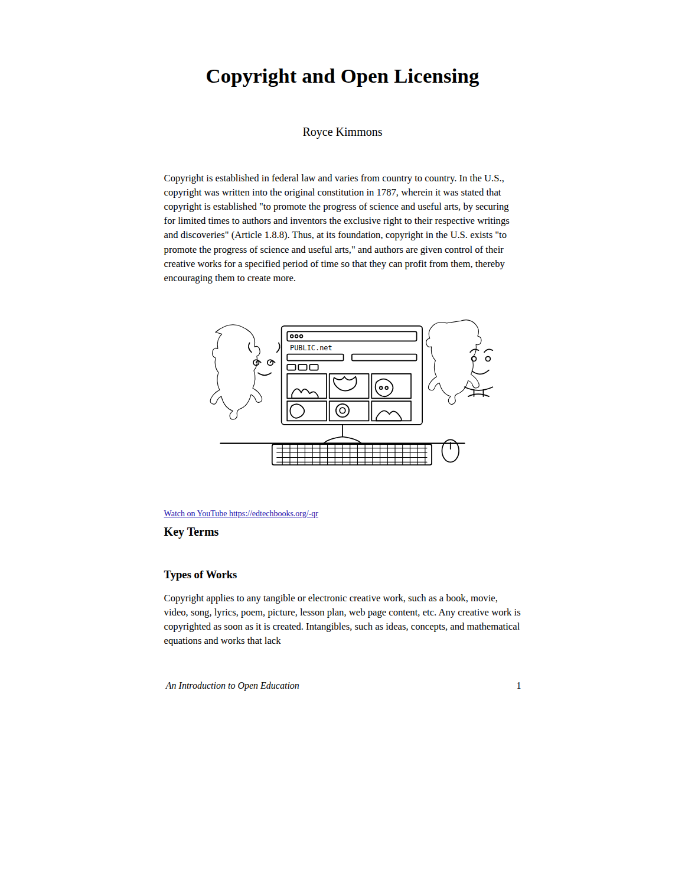Copyright and Open Licensing
Royce Kimmons
Copyright is established in federal law and varies from country to country. In the U.S., copyright was written into the original constitution in 1787, wherein it was stated that copyright is established "to promote the progress of science and useful arts, by securing for limited times to authors and inventors the exclusive right to their respective writings and discoveries" (Article 1.8.8). Thus, at its foundation, copyright in the U.S. exists "to promote the progress of science and useful arts," and authors are given control of their creative works for a specified period of time so that they can profit from them, thereby encouraging them to create more.
Watch on YouTube https://edtechbooks.org/-qr
Key Terms
Types of Works
Copyright applies to any tangible or electronic creative work, such as a book, movie, video, song, lyrics, poem, picture, lesson plan, web page content, etc. Any creative work is copyrighted as soon as it is created. Intangibles, such as ideas, concepts, and mathematical equations and works that lack
An Introduction to Open Education 1